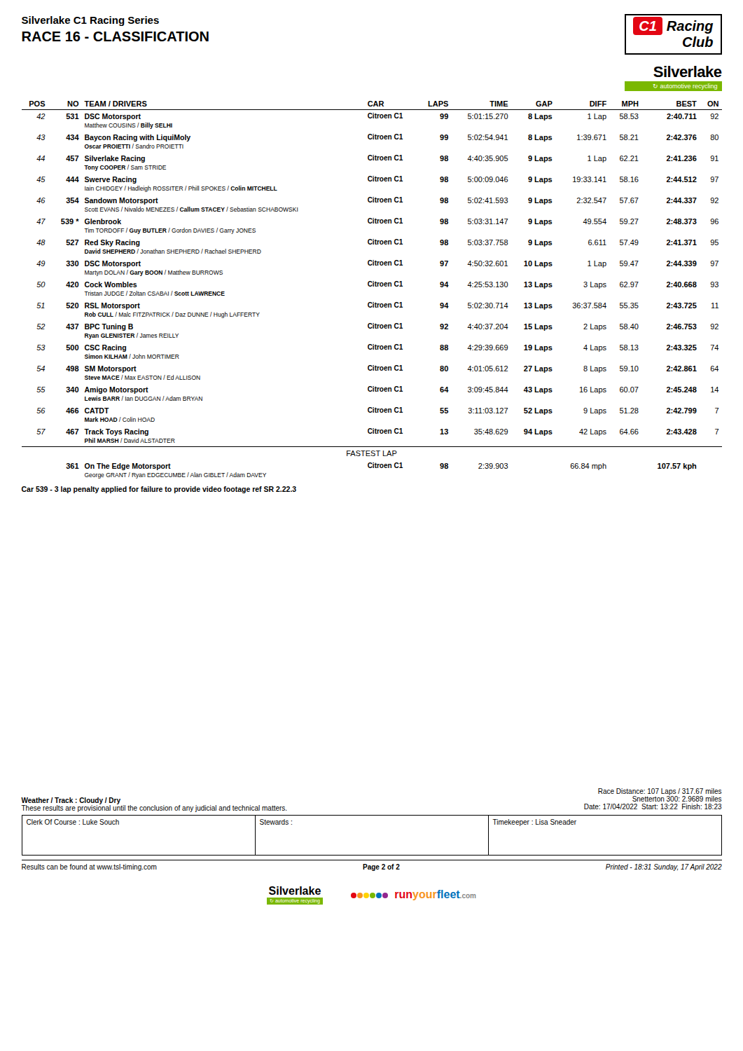C1 Racing
Club
Silverlake↻ automotive recycling
Silverlake C1 Racing Series
RACE 16 - CLASSIFICATION
| POS | NO | TEAM / DRIVERS | CAR | LAPS | TIME | GAP | DIFF | MPH | BEST | ON |
| --- | --- | --- | --- | --- | --- | --- | --- | --- | --- | --- |
| 42 | 531 | DSC Motorsport Matthew COUSINS / Billy SELHI | Citroen C1 | 99 | 5:01:15.270 | 8 Laps | 1 Lap | 58.53 | 2:40.711 | 92 |
| 43 | 434 | Baycon Racing with LiquiMoly Oscar PROIETTI / Sandro PROIETTI | Citroen C1 | 99 | 5:02:54.941 | 8 Laps | 1:39.671 | 58.21 | 2:42.376 | 80 |
| 44 | 457 | Silverlake Racing Tony COOPER / Sam STRIDE | Citroen C1 | 98 | 4:40:35.905 | 9 Laps | 1 Lap | 62.21 | 2:41.236 | 91 |
| 45 | 444 | Swerve Racing Iain CHIDGEY / Hadleigh ROSSITER / Phill SPOKES / Colin MITCHELL | Citroen C1 | 98 | 5:00:09.046 | 9 Laps | 19:33.141 | 58.16 | 2:44.512 | 97 |
| 46 | 354 | Sandown Motorsport Scott EVANS / Nivaldo MENEZES / Callum STACEY / Sebastian SCHABOWSKI | Citroen C1 | 98 | 5:02:41.593 | 9 Laps | 2:32.547 | 57.67 | 2:44.337 | 92 |
| 47 | 539 * | Glenbrook Tim TORDOFF / Guy BUTLER / Gordon DAVIES / Garry JONES | Citroen C1 | 98 | 5:03:31.147 | 9 Laps | 49.554 | 59.27 | 2:48.373 | 96 |
| 48 | 527 | Red Sky Racing David SHEPHERD / Jonathan SHEPHERD / Rachael SHEPHERD | Citroen C1 | 98 | 5:03:37.758 | 9 Laps | 6.611 | 57.49 | 2:41.371 | 95 |
| 49 | 330 | DSC Motorsport Martyn DOLAN / Gary BOON / Matthew BURROWS | Citroen C1 | 97 | 4:50:32.601 | 10 Laps | 1 Lap | 59.47 | 2:44.339 | 97 |
| 50 | 420 | Cock Wombles Tristan JUDGE / Zoltan CSABAI / Scott LAWRENCE | Citroen C1 | 94 | 4:25:53.130 | 13 Laps | 3 Laps | 62.97 | 2:40.668 | 93 |
| 51 | 520 | RSL Motorsport Rob CULL / Malc FITZPATRICK / Daz DUNNE / Hugh LAFFERTY | Citroen C1 | 94 | 5:02:30.714 | 13 Laps | 36:37.584 | 55.35 | 2:43.725 | 11 |
| 52 | 437 | BPC Tuning B Ryan GLENISTER / James REILLY | Citroen C1 | 92 | 4:40:37.204 | 15 Laps | 2 Laps | 58.40 | 2:46.753 | 92 |
| 53 | 500 | CSC Racing Simon KILHAM / John MORTIMER | Citroen C1 | 88 | 4:29:39.669 | 19 Laps | 4 Laps | 58.13 | 2:43.325 | 74 |
| 54 | 498 | SM Motorsport Steve MACE / Max EASTON / Ed ALLISON | Citroen C1 | 80 | 4:01:05.612 | 27 Laps | 8 Laps | 59.10 | 2:42.861 | 64 |
| 55 | 340 | Amigo Motorsport Lewis BARR / Ian DUGGAN / Adam BRYAN | Citroen C1 | 64 | 3:09:45.844 | 43 Laps | 16 Laps | 60.07 | 2:45.248 | 14 |
| 56 | 466 | CATDT Mark HOAD / Colin HOAD | Citroen C1 | 55 | 3:11:03.127 | 52 Laps | 9 Laps | 51.28 | 2:42.799 | 7 |
| 57 | 467 | Track Toys Racing Phil MARSH / David ALSTADTER | Citroen C1 | 13 | 35:48.629 | 94 Laps | 42 Laps | 64.66 | 2:43.428 | 7 |
| FASTEST LAP |
| | 361 | On The Edge Motorsport George GRANT / Ryan EDGECUMBE / Alan GIBLET / Adam DAVEY | Citroen C1 | 98 | 2:39.903 | | 66.84 mph | | 107.57 kph | |
Car 539 - 3 lap penalty applied for failure to provide video footage ref SR 2.22.3
Weather / Track : Cloudy / Dry
These results are provisional until the conclusion of any judicial and technical matters.
Race Distance: 107 Laps / 317.67 miles
Snetterton 300: 2.9689 miles
Date: 17/04/2022 Start: 13:22 Finish: 18:23
| Clerk Of Course : Luke Souch | Stewards : | Timekeeper : Lisa Sneader |
Results can be found at www.tsl-timing.com
Page 2 of 2
Printed - 18:31 Sunday, 17 April 2022
Silverlake↻ automotive recycling
run your fleet.com